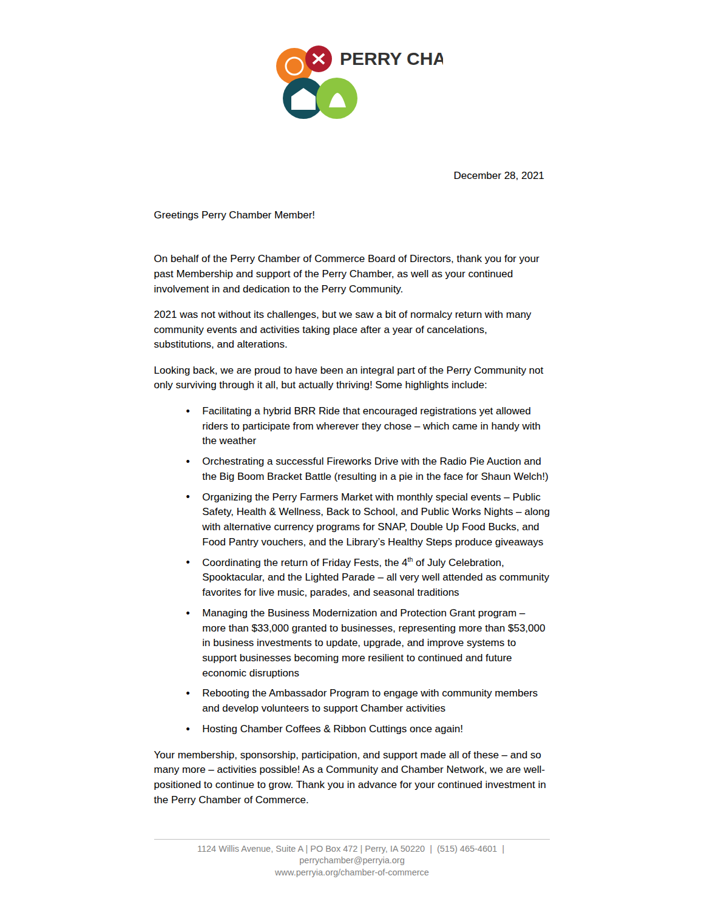December 28, 2021
Greetings Perry Chamber Member!
On behalf of the Perry Chamber of Commerce Board of Directors, thank you for your past Membership and support of the Perry Chamber, as well as your continued involvement in and dedication to the Perry Community.
2021 was not without its challenges, but we saw a bit of normalcy return with many community events and activities taking place after a year of cancelations, substitutions, and alterations.
Looking back, we are proud to have been an integral part of the Perry Community not only surviving through it all, but actually thriving! Some highlights include:
Facilitating a hybrid BRR Ride that encouraged registrations yet allowed riders to participate from wherever they chose – which came in handy with the weather
Orchestrating a successful Fireworks Drive with the Radio Pie Auction and the Big Boom Bracket Battle (resulting in a pie in the face for Shaun Welch!)
Organizing the Perry Farmers Market with monthly special events – Public Safety, Health & Wellness, Back to School, and Public Works Nights – along with alternative currency programs for SNAP, Double Up Food Bucks, and Food Pantry vouchers, and the Library’s Healthy Steps produce giveaways
Coordinating the return of Friday Fests, the 4th of July Celebration, Spooktacular, and the Lighted Parade – all very well attended as community favorites for live music, parades, and seasonal traditions
Managing the Business Modernization and Protection Grant program – more than $33,000 granted to businesses, representing more than $53,000 in business investments to update, upgrade, and improve systems to support businesses becoming more resilient to continued and future economic disruptions
Rebooting the Ambassador Program to engage with community members and develop volunteers to support Chamber activities
Hosting Chamber Coffees & Ribbon Cuttings once again!
Your membership, sponsorship, participation, and support made all of these – and so many more – activities possible! As a Community and Chamber Network, we are well-positioned to continue to grow. Thank you in advance for your continued investment in the Perry Chamber of Commerce.
1124 Willis Avenue, Suite A | PO Box 472 | Perry, IA 50220 | (515) 465-4601 | perrychamber@perryia.org
www.perryia.org/chamber-of-commerce